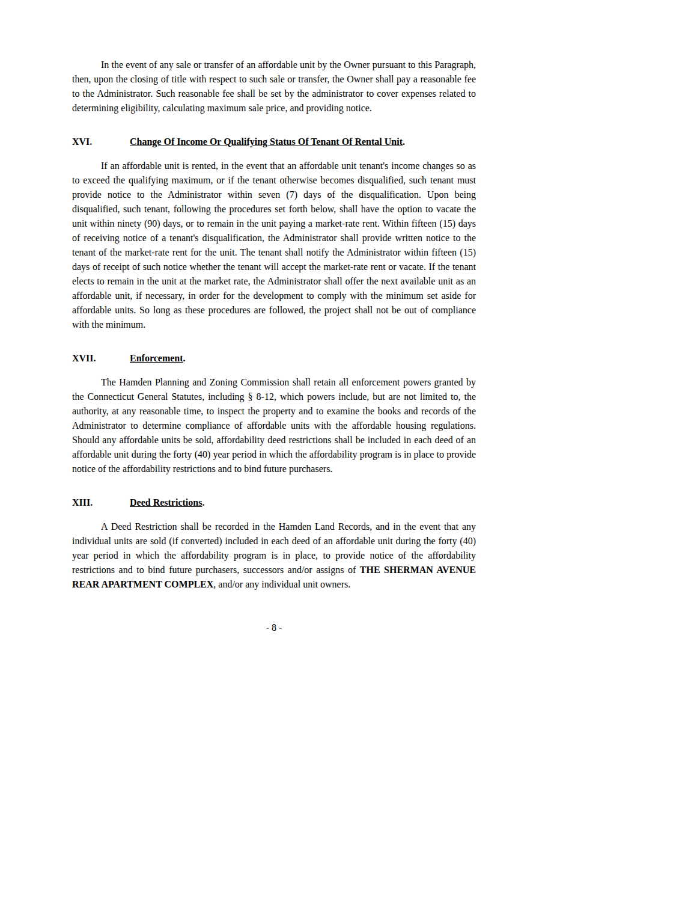In the event of any sale or transfer of an affordable unit by the Owner pursuant to this Paragraph, then, upon the closing of title with respect to such sale or transfer, the Owner shall pay a reasonable fee to the Administrator. Such reasonable fee shall be set by the administrator to cover expenses related to determining eligibility, calculating maximum sale price, and providing notice.
XVI. Change Of Income Or Qualifying Status Of Tenant Of Rental Unit.
If an affordable unit is rented, in the event that an affordable unit tenant's income changes so as to exceed the qualifying maximum, or if the tenant otherwise becomes disqualified, such tenant must provide notice to the Administrator within seven (7) days of the disqualification. Upon being disqualified, such tenant, following the procedures set forth below, shall have the option to vacate the unit within ninety (90) days, or to remain in the unit paying a market-rate rent. Within fifteen (15) days of receiving notice of a tenant's disqualification, the Administrator shall provide written notice to the tenant of the market-rate rent for the unit. The tenant shall notify the Administrator within fifteen (15) days of receipt of such notice whether the tenant will accept the market-rate rent or vacate. If the tenant elects to remain in the unit at the market rate, the Administrator shall offer the next available unit as an affordable unit, if necessary, in order for the development to comply with the minimum set aside for affordable units. So long as these procedures are followed, the project shall not be out of compliance with the minimum.
XVII. Enforcement.
The Hamden Planning and Zoning Commission shall retain all enforcement powers granted by the Connecticut General Statutes, including § 8-12, which powers include, but are not limited to, the authority, at any reasonable time, to inspect the property and to examine the books and records of the Administrator to determine compliance of affordable units with the affordable housing regulations. Should any affordable units be sold, affordability deed restrictions shall be included in each deed of an affordable unit during the forty (40) year period in which the affordability program is in place to provide notice of the affordability restrictions and to bind future purchasers.
XIII. Deed Restrictions.
A Deed Restriction shall be recorded in the Hamden Land Records, and in the event that any individual units are sold (if converted) included in each deed of an affordable unit during the forty (40) year period in which the affordability program is in place, to provide notice of the affordability restrictions and to bind future purchasers, successors and/or assigns of THE SHERMAN AVENUE REAR APARTMENT COMPLEX, and/or any individual unit owners.
- 8 -